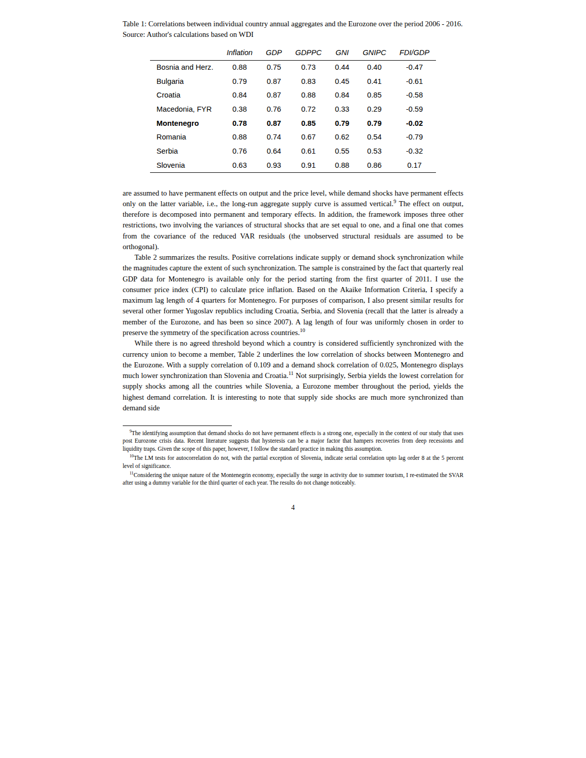Table 1: Correlations between individual country annual aggregates and the Eurozone over the period 2006 - 2016. Source: Author's calculations based on WDI
| | Inflation | GDP | GDPPC | GNI | GNIPC | FDI/GDP |
| --- | --- | --- | --- | --- | --- | --- |
| Bosnia and Herz. | 0.88 | 0.75 | 0.73 | 0.44 | 0.40 | -0.47 |
| Bulgaria | 0.79 | 0.87 | 0.83 | 0.45 | 0.41 | -0.61 |
| Croatia | 0.84 | 0.87 | 0.88 | 0.84 | 0.85 | -0.58 |
| Macedonia, FYR | 0.38 | 0.76 | 0.72 | 0.33 | 0.29 | -0.59 |
| Montenegro | 0.78 | 0.87 | 0.85 | 0.79 | 0.79 | -0.02 |
| Romania | 0.88 | 0.74 | 0.67 | 0.62 | 0.54 | -0.79 |
| Serbia | 0.76 | 0.64 | 0.61 | 0.55 | 0.53 | -0.32 |
| Slovenia | 0.63 | 0.93 | 0.91 | 0.88 | 0.86 | 0.17 |
are assumed to have permanent effects on output and the price level, while demand shocks have permanent effects only on the latter variable, i.e., the long-run aggregate supply curve is assumed vertical.9 The effect on output, therefore is decomposed into permanent and temporary effects. In addition, the framework imposes three other restrictions, two involving the variances of structural shocks that are set equal to one, and a final one that comes from the covariance of the reduced VAR residuals (the unobserved structural residuals are assumed to be orthogonal).
Table 2 summarizes the results. Positive correlations indicate supply or demand shock synchronization while the magnitudes capture the extent of such synchronization. The sample is constrained by the fact that quarterly real GDP data for Montenegro is available only for the period starting from the first quarter of 2011. I use the consumer price index (CPI) to calculate price inflation. Based on the Akaike Information Criteria, I specify a maximum lag length of 4 quarters for Montenegro. For purposes of comparison, I also present similar results for several other former Yugoslav republics including Croatia, Serbia, and Slovenia (recall that the latter is already a member of the Eurozone, and has been so since 2007). A lag length of four was uniformly chosen in order to preserve the symmetry of the specification across countries.10
While there is no agreed threshold beyond which a country is considered sufficiently synchronized with the currency union to become a member, Table 2 underlines the low correlation of shocks between Montenegro and the Eurozone. With a supply correlation of 0.109 and a demand shock correlation of 0.025, Montenegro displays much lower synchronization than Slovenia and Croatia.11 Not surprisingly, Serbia yields the lowest correlation for supply shocks among all the countries while Slovenia, a Eurozone member throughout the period, yields the highest demand correlation. It is interesting to note that supply side shocks are much more synchronized than demand side
9The identifying assumption that demand shocks do not have permanent effects is a strong one, especially in the context of our study that uses post Eurozone crisis data. Recent literature suggests that hysteresis can be a major factor that hampers recoveries from deep recessions and liquidity traps. Given the scope of this paper, however, I follow the standard practice in making this assumption.
10The LM tests for autocorrelation do not, with the partial exception of Slovenia, indicate serial correlation upto lag order 8 at the 5 percent level of significance.
11Considering the unique nature of the Montenegrin economy, especially the surge in activity due to summer tourism, I re-estimated the SVAR after using a dummy variable for the third quarter of each year. The results do not change noticeably.
4